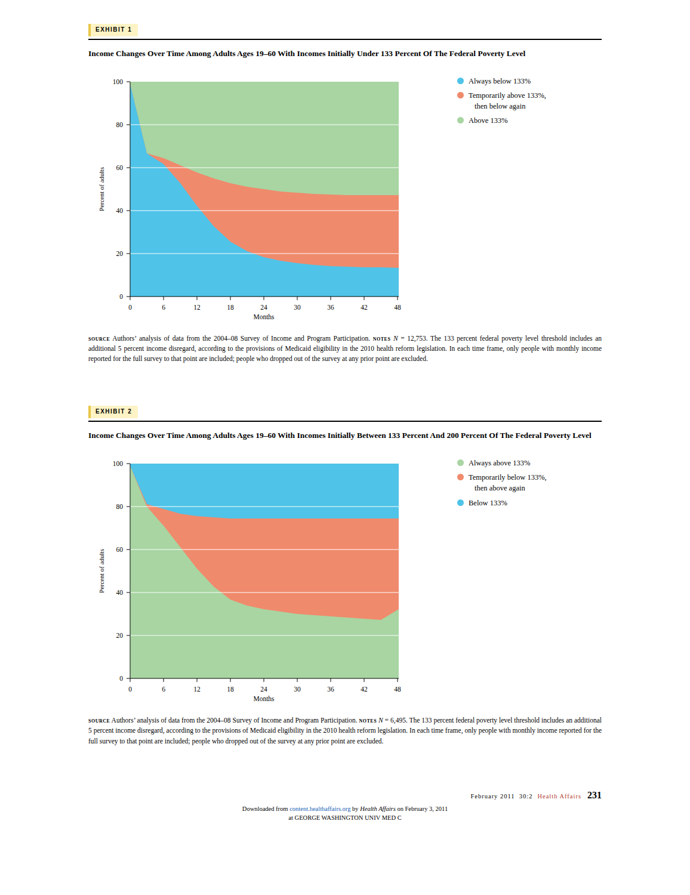Exhibit 1
Income Changes Over Time Among Adults Ages 19–60 With Incomes Initially Under 133 Percent Of The Federal Poverty Level
100 80 60 40 20 0 0 6 12 18 24 30 36 42 48 Months Percent of adults
Always below 133%
Temporarily above 133%, then below again
Above 133%
source Authors’ analysis of data from the 2004–08 Survey of Income and Program Participation. notes N = 12,753. The 133 percent federal poverty level threshold includes an additional 5 percent income disregard, according to the provisions of Medicaid eligibility in the 2010 health reform legislation. In each time frame, only people with monthly income reported for the full survey to that point are included; people who dropped out of the survey at any prior point are excluded.
Exhibit 2
Income Changes Over Time Among Adults Ages 19–60 With Incomes Initially Between 133 Percent And 200 Percent Of The Federal Poverty Level
100 80 60 40 20 0 0 6 12 18 24 30 36 42 48 Months Percent of adults
Always above 133%
Temporarily below 133%, then above again
Below 133%
source Authors’ analysis of data from the 2004–08 Survey of Income and Program Participation. notes N = 6,495. The 133 percent federal poverty level threshold includes an additional 5 percent income disregard, according to the provisions of Medicaid eligibility in the 2010 health reform legislation. In each time frame, only people with monthly income reported for the full survey to that point are included; people who dropped out of the survey at any prior point are excluded.
February 2011 30:2 Health Affairs 231
Downloaded from content.healthaffairs.org by Health Affairs on February 3, 2011
at GEORGE WASHINGTON UNIV MED C